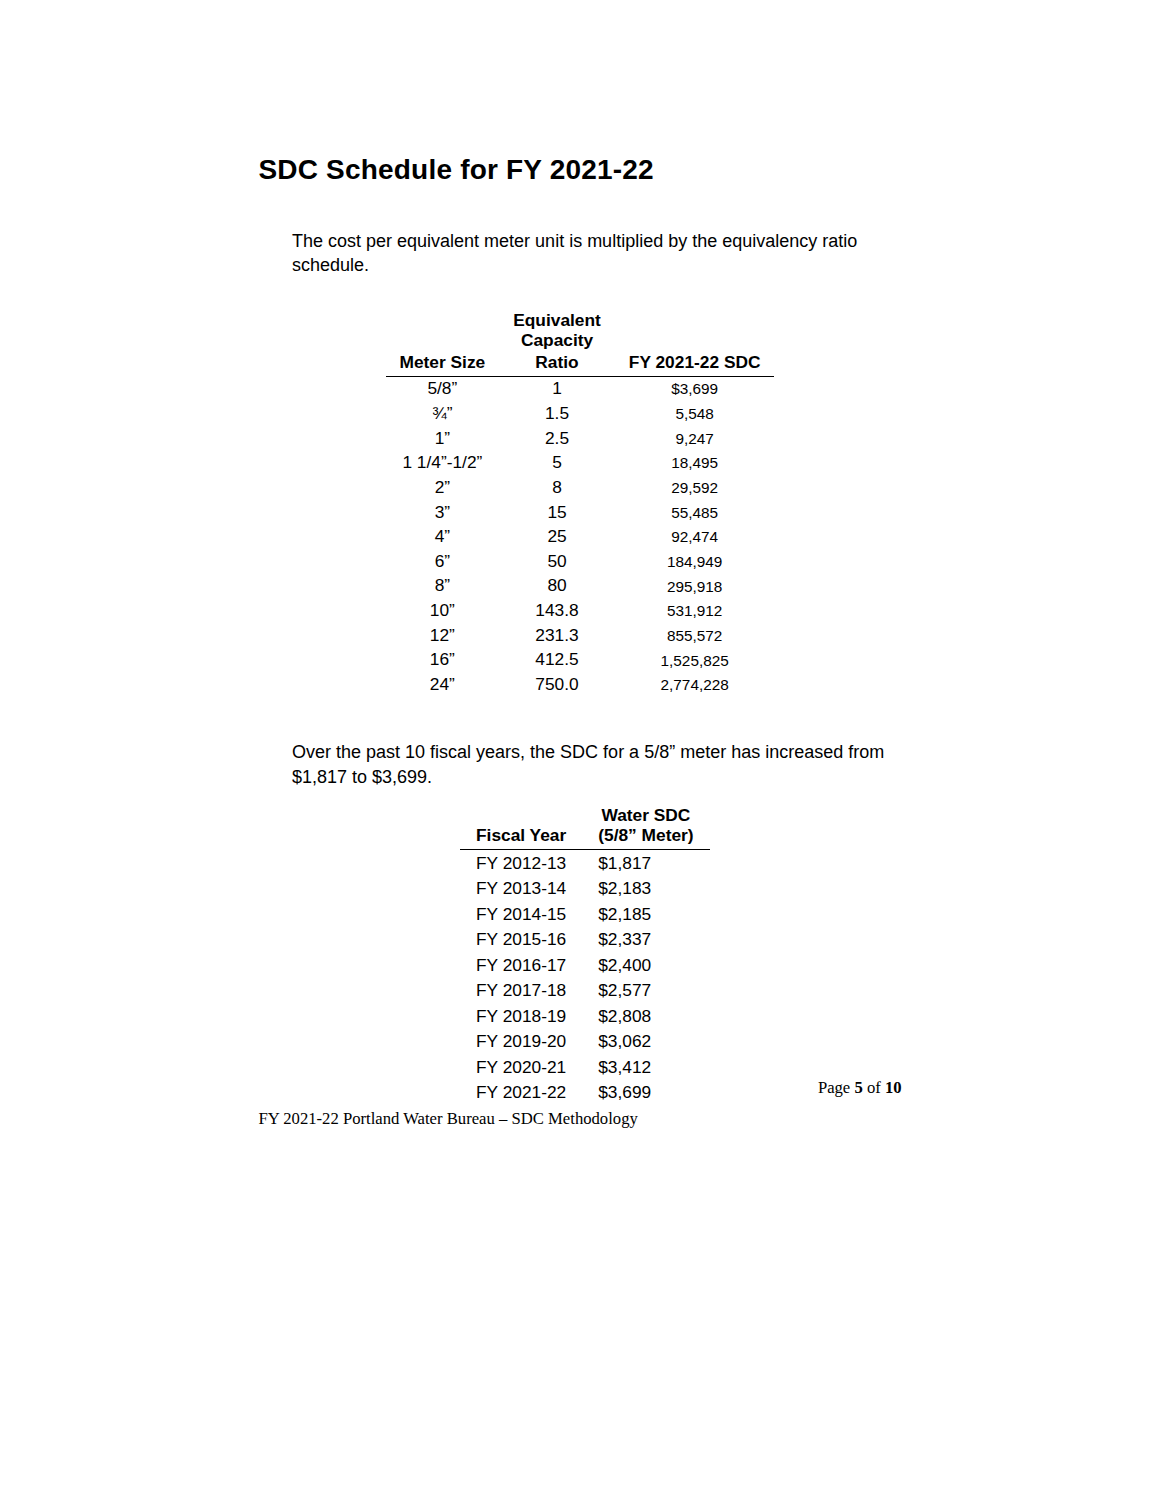SDC Schedule for FY 2021-22
The cost per equivalent meter unit is multiplied by the equivalency ratio schedule.
| | Equivalent Capacity | |
| --- | --- | --- |
| Meter Size | Ratio | FY 2021-22 SDC |
| 5/8” | 1 | $3,699 |
| ¾” | 1.5 | 5,548 |
| 1” | 2.5 | 9,247 |
| 1 1/4”-1/2” | 5 | 18,495 |
| 2” | 8 | 29,592 |
| 3” | 15 | 55,485 |
| 4” | 25 | 92,474 |
| 6” | 50 | 184,949 |
| 8” | 80 | 295,918 |
| 10” | 143.8 | 531,912 |
| 12” | 231.3 | 855,572 |
| 16” | 412.5 | 1,525,825 |
| 24” | 750.0 | 2,774,228 |
Over the past 10 fiscal years, the SDC for a 5/8” meter has increased from $1,817 to $3,699.
| Fiscal Year | Water SDC (5/8” Meter) |
| --- | --- |
| FY 2012-13 | $1,817 |
| FY 2013-14 | $2,183 |
| FY 2014-15 | $2,185 |
| FY 2015-16 | $2,337 |
| FY 2016-17 | $2,400 |
| FY 2017-18 | $2,577 |
| FY 2018-19 | $2,808 |
| FY 2019-20 | $3,062 |
| FY 2020-21 | $3,412 |
| FY 2021-22 | $3,699 |
Page 5 of 10
FY 2021-22 Portland Water Bureau – SDC Methodology